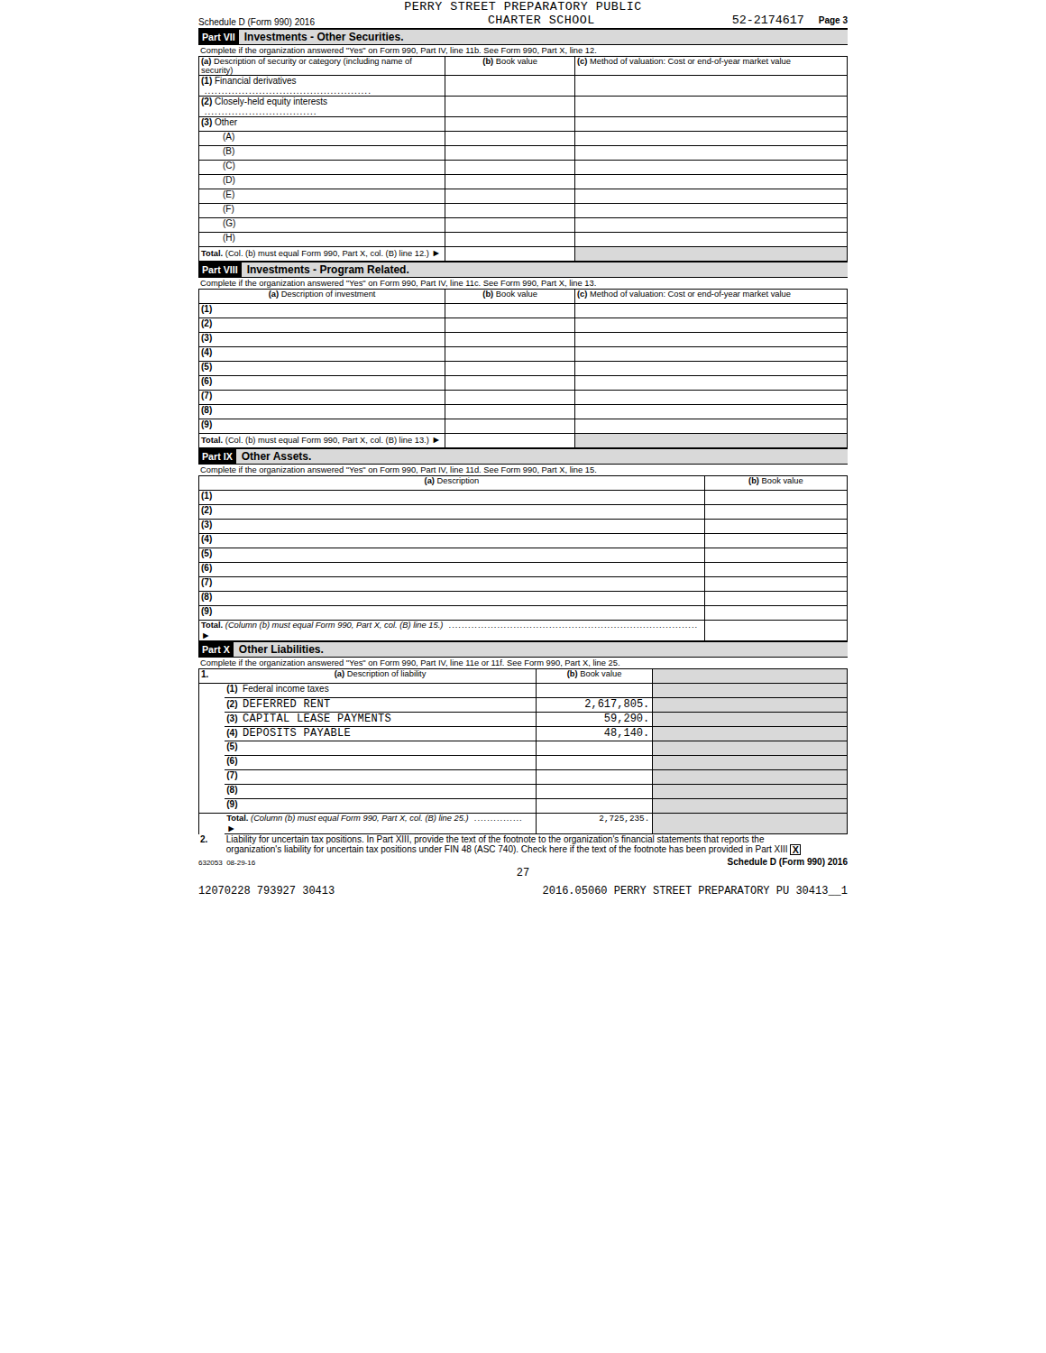PERRY STREET PREPARATORY PUBLIC
Schedule D (Form 990) 2016
CHARTER SCHOOL
52-2174617 Page 3
Part VII
Investments - Other Securities.
Complete if the organization answered "Yes" on Form 990, Part IV, line 11b. See Form 990, Part X, line 12.
| (a) Description of security or category (including name of security) | (b) Book value | (c) Method of valuation: Cost or end-of-year market value |
| --- | --- | --- |
| (1) Financial derivatives ................................................. | | |
| (2) Closely-held equity interests ................................. | | |
| (3) Other | | |
| (A) | | |
| (B) | | |
| (C) | | |
| (D) | | |
| (E) | | |
| (F) | | |
| (G) | | |
| (H) | | |
| Total. (Col. (b) must equal Form 990, Part X, col. (B) line 12.) ► | | |
Part VIII
Investments - Program Related.
Complete if the organization answered "Yes" on Form 990, Part IV, line 11c. See Form 990, Part X, line 13.
| (a) Description of investment | (b) Book value | (c) Method of valuation: Cost or end-of-year market value |
| --- | --- | --- |
| (1) | | |
| (2) | | |
| (3) | | |
| (4) | | |
| (5) | | |
| (6) | | |
| (7) | | |
| (8) | | |
| (9) | | |
| Total. (Col. (b) must equal Form 990, Part X, col. (B) line 13.) ► | | |
Part IX
Other Assets.
Complete if the organization answered "Yes" on Form 990, Part IV, line 11d. See Form 990, Part X, line 15.
| (a) Description | (b) Book value |
| --- | --- |
| (1) | |
| (2) | |
| (3) | |
| (4) | |
| (5) | |
| (6) | |
| (7) | |
| (8) | |
| (9) | |
| Total. (Column (b) must equal Form 990, Part X, col. (B) line 15.) ............................................................................. ► | |
Part X
Other Liabilities.
Complete if the organization answered "Yes" on Form 990, Part IV, line 11e or 11f. See Form 990, Part X, line 25.
| 1. | (a) Description of liability | (b) Book value | |
| | (1) Federal income taxes | | |
| | (2) DEFERRED RENT | 2,617,805. | |
| | (3) CAPITAL LEASE PAYMENTS | 59,290. | |
| | (4) DEPOSITS PAYABLE | 48,140. | |
| | (5) | | |
| | (6) | | |
| | (7) | | |
| | (8) | | |
| | (9) | | |
| | Total. (Column (b) must equal Form 990, Part X, col. (B) line 25.) ............... ► | 2,725,235. | |
| 2. | Liability for uncertain tax positions. In Part XIII, provide the text of the footnote to the organization's financial statements that reports the organization's liability for uncertain tax positions under FIN 48 (ASC 740). Check here if the text of the footnote has been provided in Part XIII X |
632053 08-29-16
Schedule D (Form 990) 2016
27
12070228 793927 30413
2016.05060 PERRY STREET PREPARATORY PU 30413__1